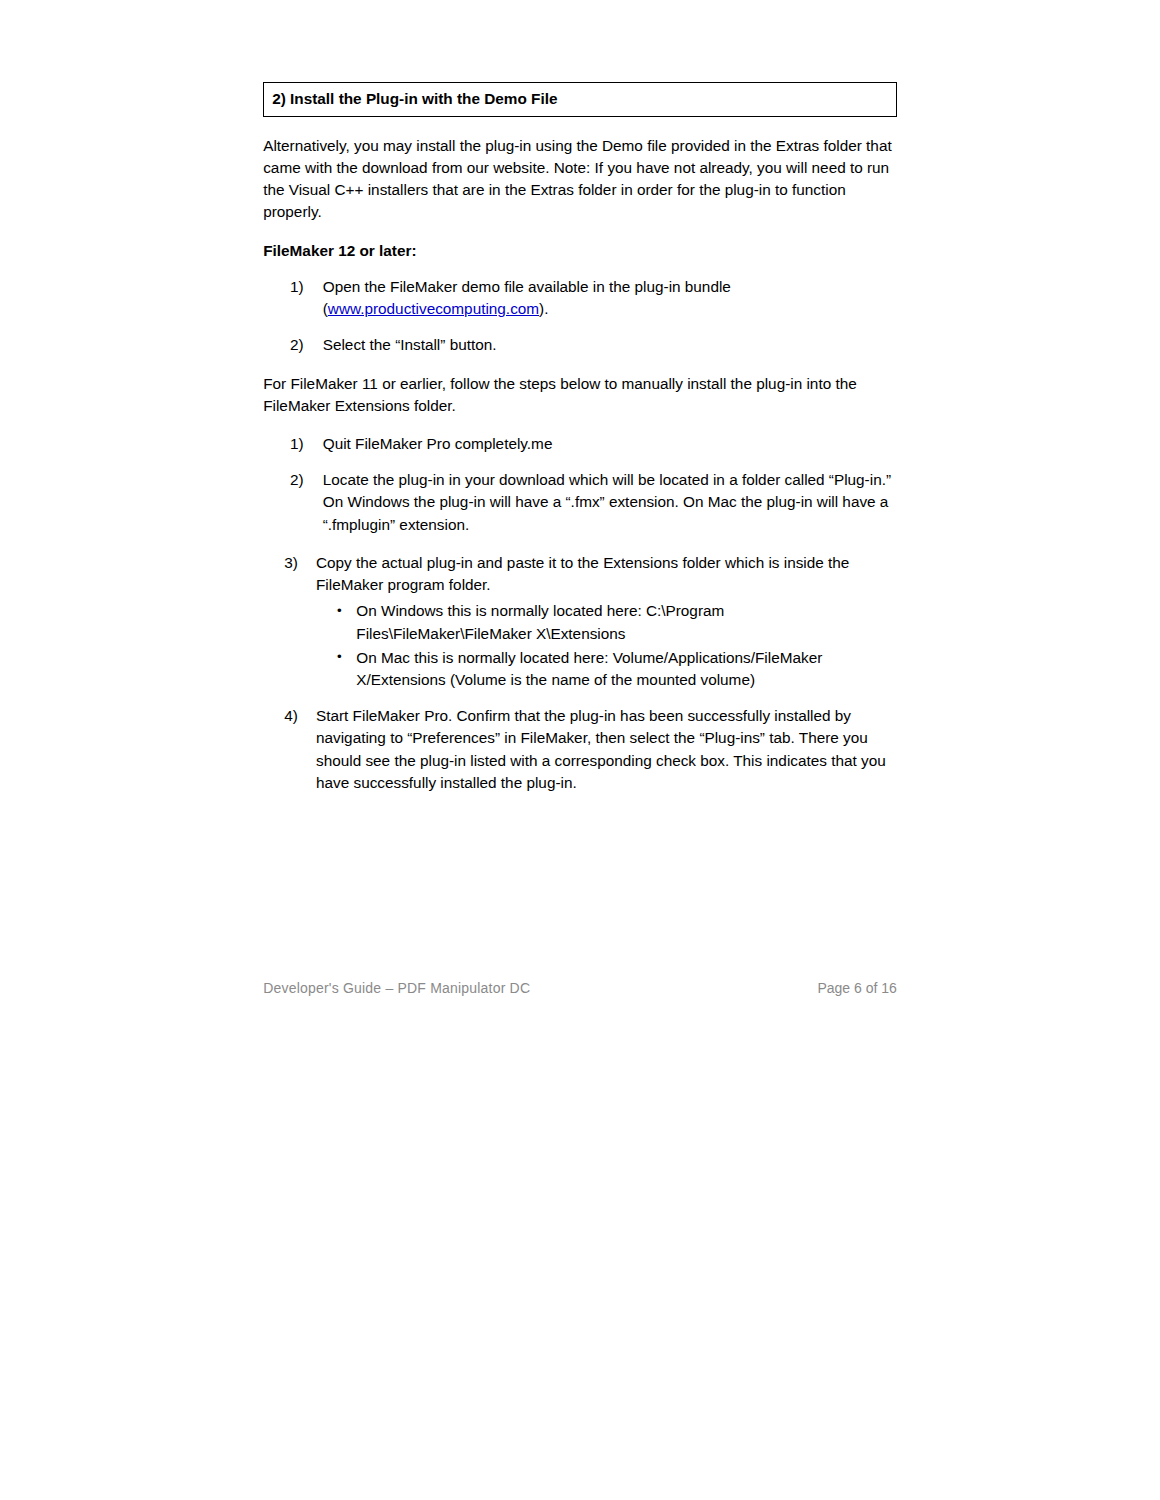2) Install the Plug-in with the Demo File
Alternatively, you may install the plug-in using the Demo file provided in the Extras folder that came with the download from our website. Note: If you have not already, you will need to run the Visual C++ installers that are in the Extras folder in order for the plug-in to function properly.
FileMaker 12 or later:
Open the FileMaker demo file available in the plug-in bundle (www.productivecomputing.com).
Select the “Install” button.
For FileMaker 11 or earlier, follow the steps below to manually install the plug-in into the FileMaker Extensions folder.
Quit FileMaker Pro completely.me
Locate the plug-in in your download which will be located in a folder called “Plug-in.” On Windows the plug-in will have a “.fmx” extension. On Mac the plug-in will have a “.fmplugin” extension.
Copy the actual plug-in and paste it to the Extensions folder which is inside the FileMaker program folder.
On Windows this is normally located here: C:\Program Files\FileMaker\FileMaker X\Extensions
On Mac this is normally located here: Volume/Applications/FileMaker X/Extensions (Volume is the name of the mounted volume)
Start FileMaker Pro. Confirm that the plug-in has been successfully installed by navigating to “Preferences” in FileMaker, then select the “Plug-ins” tab. There you should see the plug-in listed with a corresponding check box. This indicates that you have successfully installed the plug-in.
Developer's Guide – PDF Manipulator DC
Page 6 of 16